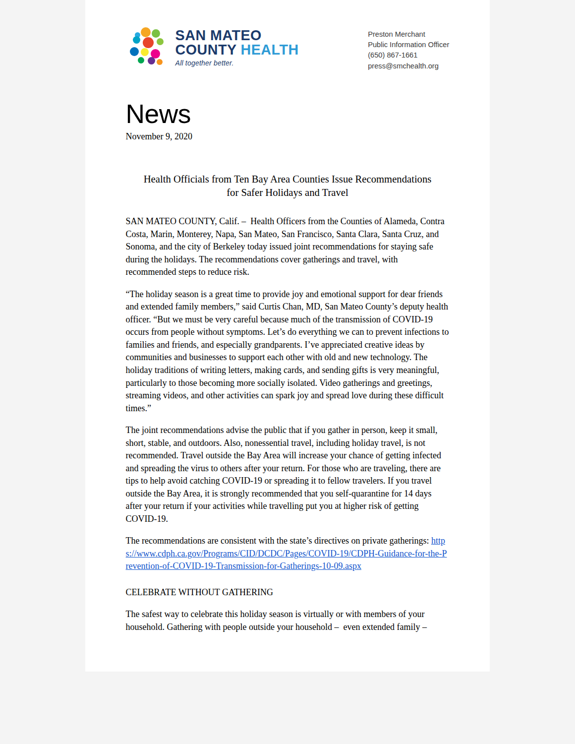SAN MATEO COUNTY HEALTH All together better.
Preston Merchant
Public Information Officer
(650) 867-1661
press@smchealth.org
News
November 9, 2020
Health Officials from Ten Bay Area Counties Issue Recommendations
for Safer Holidays and Travel
SAN MATEO COUNTY, Calif. – Health Officers from the Counties of Alameda, Contra Costa, Marin, Monterey, Napa, San Mateo, San Francisco, Santa Clara, Santa Cruz, and Sonoma, and the city of Berkeley today issued joint recommendations for staying safe during the holidays. The recommendations cover gatherings and travel, with recommended steps to reduce risk.
“The holiday season is a great time to provide joy and emotional support for dear friends and extended family members,” said Curtis Chan, MD, San Mateo County’s deputy health officer. “But we must be very careful because much of the transmission of COVID-19 occurs from people without symptoms. Let’s do everything we can to prevent infections to families and friends, and especially grandparents. I’ve appreciated creative ideas by communities and businesses to support each other with old and new technology. The holiday traditions of writing letters, making cards, and sending gifts is very meaningful, particularly to those becoming more socially isolated. Video gatherings and greetings, streaming videos, and other activities can spark joy and spread love during these difficult times.”
The joint recommendations advise the public that if you gather in person, keep it small, short, stable, and outdoors. Also, nonessential travel, including holiday travel, is not recommended. Travel outside the Bay Area will increase your chance of getting infected and spreading the virus to others after your return. For those who are traveling, there are tips to help avoid catching COVID-19 or spreading it to fellow travelers. If you travel outside the Bay Area, it is strongly recommended that you self-quarantine for 14 days after your return if your activities while travelling put you at higher risk of getting COVID-19.
The recommendations are consistent with the state’s directives on private gatherings: https://www.cdph.ca.gov/Programs/CID/DCDC/Pages/COVID-19/CDPH-Guidance-for-the-Prevention-of-COVID-19-Transmission-for-Gatherings-10-09.aspx
CELEBRATE WITHOUT GATHERING
The safest way to celebrate this holiday season is virtually or with members of your household. Gathering with people outside your household – even extended family –